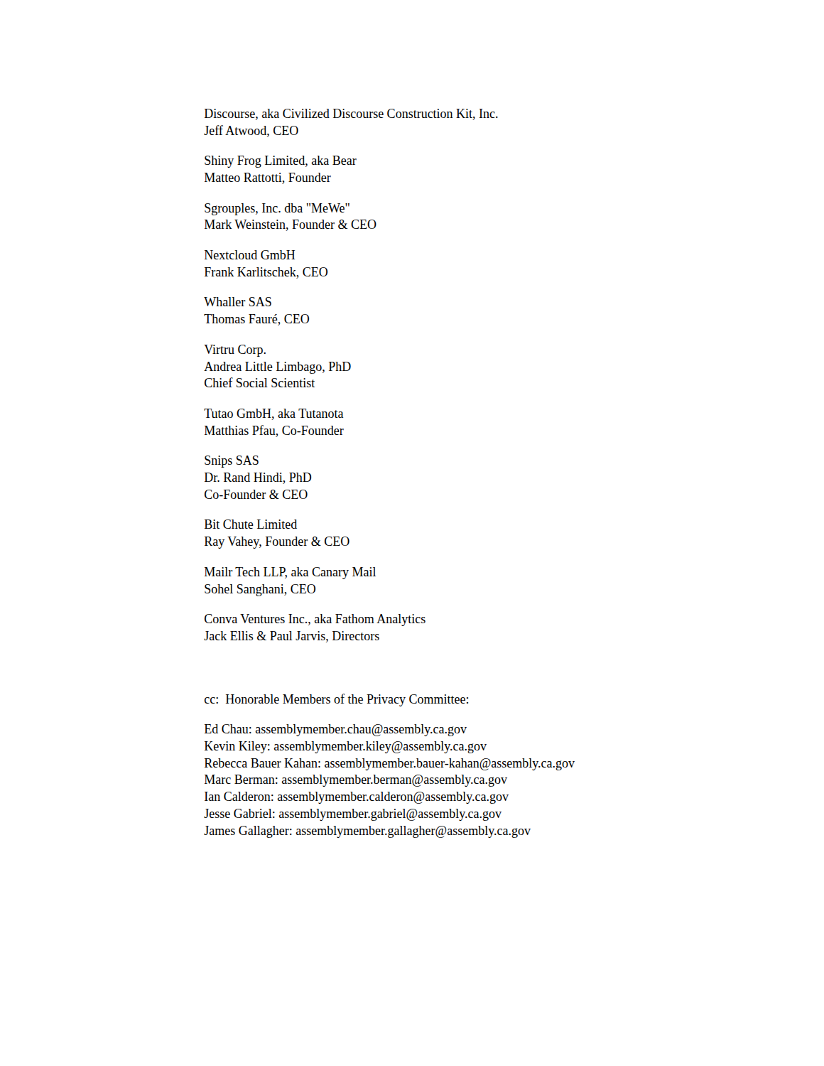Discourse, aka Civilized Discourse Construction Kit, Inc.
Jeff Atwood, CEO
Shiny Frog Limited, aka Bear
Matteo Rattotti, Founder
Sgrouples, Inc. dba "MeWe"
Mark Weinstein, Founder & CEO
Nextcloud GmbH
Frank Karlitschek, CEO
Whaller SAS
Thomas Fauré, CEO
Virtru Corp.
Andrea Little Limbago, PhD
Chief Social Scientist
Tutao GmbH, aka Tutanota
Matthias Pfau, Co-Founder
Snips SAS
Dr. Rand Hindi, PhD
Co-Founder & CEO
Bit Chute Limited
Ray Vahey, Founder & CEO
Mailr Tech LLP, aka Canary Mail
Sohel Sanghani, CEO
Conva Ventures Inc., aka Fathom Analytics
Jack Ellis & Paul Jarvis, Directors
cc: Honorable Members of the Privacy Committee:
Ed Chau: assemblymember.chau@assembly.ca.gov
Kevin Kiley: assemblymember.kiley@assembly.ca.gov
Rebecca Bauer Kahan: assemblymember.bauer-kahan@assembly.ca.gov
Marc Berman: assemblymember.berman@assembly.ca.gov
Ian Calderon: assemblymember.calderon@assembly.ca.gov
Jesse Gabriel: assemblymember.gabriel@assembly.ca.gov
James Gallagher: assemblymember.gallagher@assembly.ca.gov